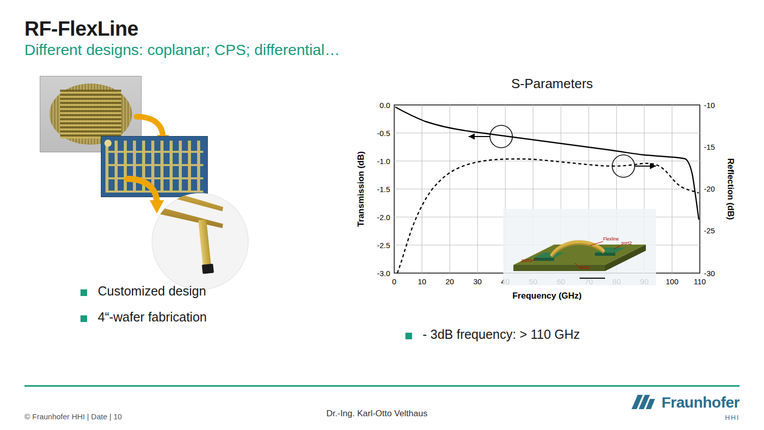RF-FlexLine
Different designs: coplanar; CPS; differential…
Customized design
4“-wafer fabrication
S-Parameters
0.0 -0.5 -1.0 -1.5 -2.0 -2.5 -3.0 -10 -15 -20 -25 -30 0 10 20 30 40 50 60 70 80 90 100 110 Transmission (dB) Reflection (dB) Frequency (GHz)
port1 port2 Flexline SiGe
- 3dB frequency: > 110 GHz
© Fraunhofer HHI | Date | 10
Dr.-Ing. Karl-Otto Velthaus
Fraunhofer
HHI